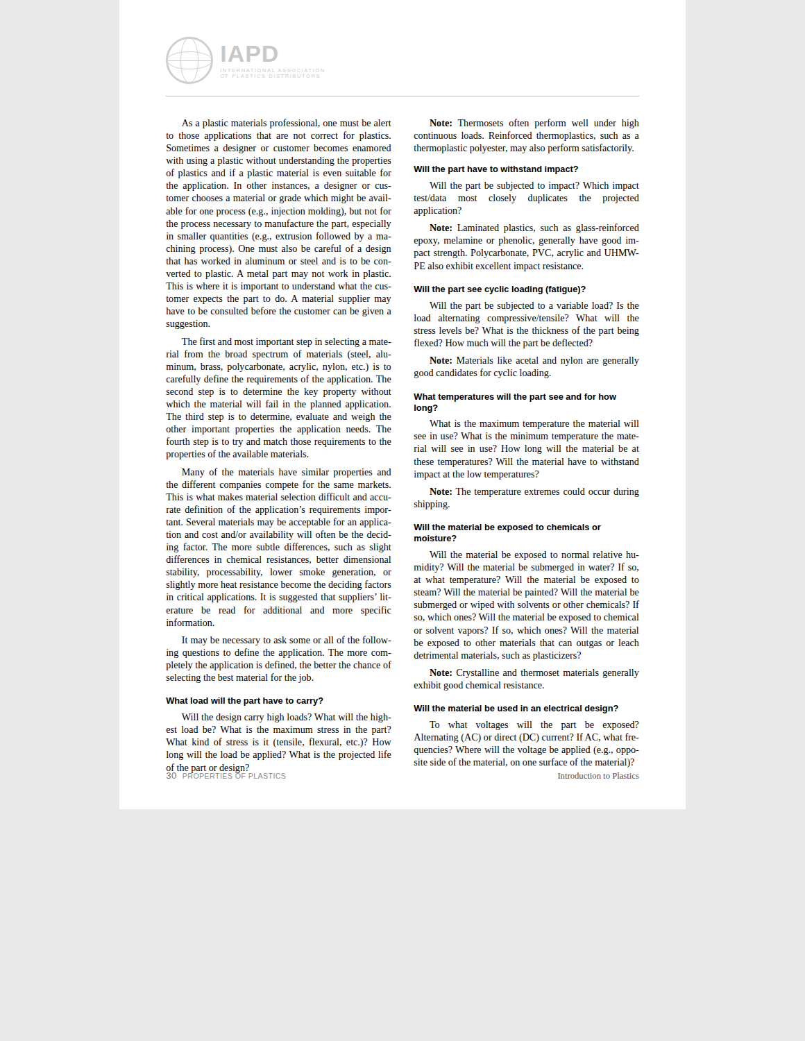IAPD International Association of Plastics Distributors
As a plastic materials professional, one must be alert to those applications that are not correct for plastics. Sometimes a designer or customer becomes enamored with using a plastic without understanding the properties of plastics and if a plastic material is even suitable for the application. In other instances, a designer or customer chooses a material or grade which might be available for one process (e.g., injection molding), but not for the process necessary to manufacture the part, especially in smaller quantities (e.g., extrusion followed by a machining process). One must also be careful of a design that has worked in aluminum or steel and is to be converted to plastic. A metal part may not work in plastic. This is where it is important to understand what the customer expects the part to do. A material supplier may have to be consulted before the customer can be given a suggestion.
The first and most important step in selecting a material from the broad spectrum of materials (steel, aluminum, brass, polycarbonate, acrylic, nylon, etc.) is to carefully define the requirements of the application. The second step is to determine the key property without which the material will fail in the planned application. The third step is to determine, evaluate and weigh the other important properties the application needs. The fourth step is to try and match those requirements to the properties of the available materials.
Many of the materials have similar properties and the different companies compete for the same markets. This is what makes material selection difficult and accurate definition of the application’s requirements important. Several materials may be acceptable for an application and cost and/or availability will often be the deciding factor. The more subtle differences, such as slight differences in chemical resistances, better dimensional stability, processability, lower smoke generation, or slightly more heat resistance become the deciding factors in critical applications. It is suggested that suppliers’ literature be read for additional and more specific information.
It may be necessary to ask some or all of the following questions to define the application. The more completely the application is defined, the better the chance of selecting the best material for the job.
What load will the part have to carry?
Will the design carry high loads? What will the highest load be? What is the maximum stress in the part? What kind of stress is it (tensile, flexural, etc.)? How long will the load be applied? What is the projected life of the part or design?
Note: Thermosets often perform well under high continuous loads. Reinforced thermoplastics, such as a thermoplastic polyester, may also perform satisfactorily.
Will the part have to withstand impact?
Will the part be subjected to impact? Which impact test/data most closely duplicates the projected application?
Note: Laminated plastics, such as glass-reinforced epoxy, melamine or phenolic, generally have good impact strength. Polycarbonate, PVC, acrylic and UHMW-PE also exhibit excellent impact resistance.
Will the part see cyclic loading (fatigue)?
Will the part be subjected to a variable load? Is the load alternating compressive/tensile? What will the stress levels be? What is the thickness of the part being flexed? How much will the part be deflected?
Note: Materials like acetal and nylon are generally good candidates for cyclic loading.
What temperatures will the part see and for how long?
What is the maximum temperature the material will see in use? What is the minimum temperature the material will see in use? How long will the material be at these temperatures? Will the material have to withstand impact at the low temperatures?
Note: The temperature extremes could occur during shipping.
Will the material be exposed to chemicals or moisture?
Will the material be exposed to normal relative humidity? Will the material be submerged in water? If so, at what temperature? Will the material be exposed to steam? Will the material be painted? Will the material be submerged or wiped with solvents or other chemicals? If so, which ones? Will the material be exposed to chemical or solvent vapors? If so, which ones? Will the material be exposed to other materials that can outgas or leach detrimental materials, such as plasticizers?
Note: Crystalline and thermoset materials generally exhibit good chemical resistance.
Will the material be used in an electrical design?
To what voltages will the part be exposed? Alternating (AC) or direct (DC) current? If AC, what frequencies? Where will the voltage be applied (e.g., opposite side of the material, on one surface of the material)?
30 PROPERTIES OF PLASTICS
Introduction to Plastics